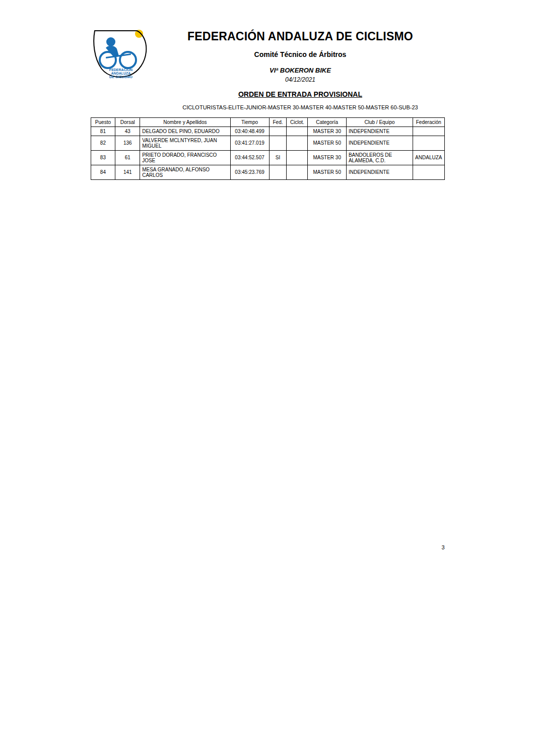FEDERACIÓN ANDALUZA DE CICLISMO
FEDERACIÓN ANDALUZA DE CICLISMO
Comité Técnico de Árbitros
VIª BOKERON BIKE
04/12/2021
ORDEN DE ENTRADA PROVISIONAL
CICLOTURISTAS-ELITE-JUNIOR-MASTER 30-MASTER 40-MASTER 50-MASTER 60-SUB-23
| Puesto | Dorsal | Nombre y Apellidos | Tiempo | Fed. | Ciclot. | Categoría | Club / Equipo | Federación |
| --- | --- | --- | --- | --- | --- | --- | --- | --- |
| 81 | 43 | DELGADO DEL PINO, EDUARDO | 03:40:48.499 | | | MASTER 30 | INDEPENDIENTE | |
| 82 | 136 | VALVERDE MCLNTYRED, JUAN MIGUEL | 03:41:27.019 | | | MASTER 50 | INDEPENDIENTE | |
| 83 | 61 | PRIETO DORADO, FRANCISCO JOSE | 03:44:52.507 | SI | | MASTER 30 | BANDOLEROS DE ALAMEDA, C.D. | ANDALUZA |
| 84 | 141 | MESA GRANADO, ALFONSO CARLOS | 03:45:23.769 | | | MASTER 50 | INDEPENDIENTE | |
3